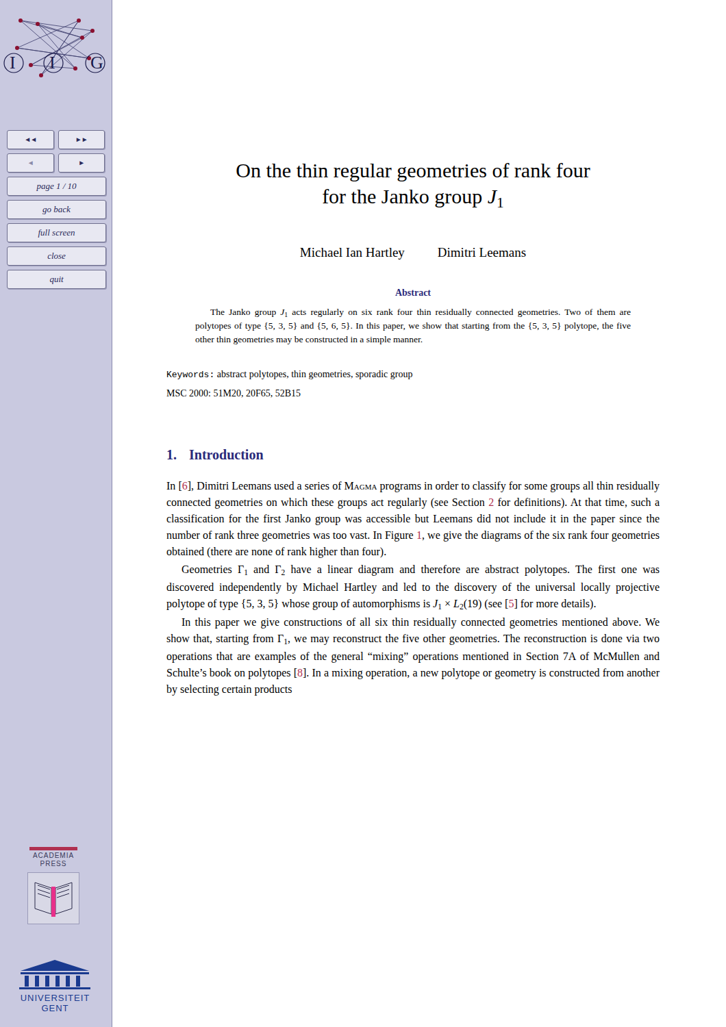I I G
◄◄
►►
◄
►
page 1 / 10
go back
full screen
close
quit
ACADEMIA
PRESS
UNIVERSITEIT
GENT
On the thin regular geometries of rank four
for the Janko group J1
Michael Ian Hartley Dimitri Leemans
Abstract
The Janko group J1 acts regularly on six rank four thin residually connected geometries. Two of them are polytopes of type {5, 3, 5} and {5, 6, 5}. In this paper, we show that starting from the {5, 3, 5} polytope, the five other thin geometries may be constructed in a simple manner.
Keywords: abstract polytopes, thin geometries, sporadic group
MSC 2000: 51M20, 20F65, 52B15
1. Introduction
In [6], Dimitri Leemans used a series of Magma programs in order to classify for some groups all thin residually connected geometries on which these groups act regularly (see Section 2 for definitions). At that time, such a classification for the first Janko group was accessible but Leemans did not include it in the paper since the number of rank three geometries was too vast. In Figure 1, we give the diagrams of the six rank four geometries obtained (there are none of rank higher than four).
Geometries Γ1 and Γ2 have a linear diagram and therefore are abstract polytopes. The first one was discovered independently by Michael Hartley and led to the discovery of the universal locally projective polytope of type {5, 3, 5} whose group of automorphisms is J1 × L2(19) (see [5] for more details).
In this paper we give constructions of all six thin residually connected geometries mentioned above. We show that, starting from Γ1, we may reconstruct the five other geometries. The reconstruction is done via two operations that are examples of the general “mixing” operations mentioned in Section 7A of McMullen and Schulte’s book on polytopes [8]. In a mixing operation, a new polytope or geometry is constructed from another by selecting certain products